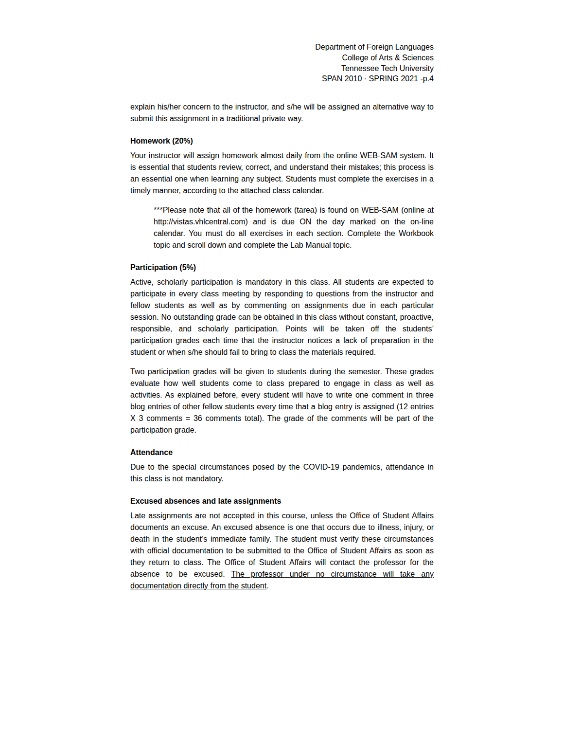Department of Foreign Languages
College of Arts & Sciences
Tennessee Tech University
SPAN 2010 · SPRING 2021 -p.4
explain his/her concern to the instructor, and s/he will be assigned an alternative way to submit this assignment in a traditional private way.
Homework (20%)
Your instructor will assign homework almost daily from the online WEB-SAM system. It is essential that students review, correct, and understand their mistakes; this process is an essential one when learning any subject. Students must complete the exercises in a timely manner, according to the attached class calendar.
***Please note that all of the homework (tarea) is found on WEB-SAM (online at http://vistas.vhlcentral.com) and is due ON the day marked on the on-line calendar. You must do all exercises in each section. Complete the Workbook topic and scroll down and complete the Lab Manual topic.
Participation (5%)
Active, scholarly participation is mandatory in this class. All students are expected to participate in every class meeting by responding to questions from the instructor and fellow students as well as by commenting on assignments due in each particular session. No outstanding grade can be obtained in this class without constant, proactive, responsible, and scholarly participation. Points will be taken off the students’ participation grades each time that the instructor notices a lack of preparation in the student or when s/he should fail to bring to class the materials required.
Two participation grades will be given to students during the semester. These grades evaluate how well students come to class prepared to engage in class as well as activities. As explained before, every student will have to write one comment in three blog entries of other fellow students every time that a blog entry is assigned (12 entries X 3 comments = 36 comments total). The grade of the comments will be part of the participation grade.
Attendance
Due to the special circumstances posed by the COVID-19 pandemics, attendance in this class is not mandatory.
Excused absences and late assignments
Late assignments are not accepted in this course, unless the Office of Student Affairs documents an excuse. An excused absence is one that occurs due to illness, injury, or death in the student’s immediate family. The student must verify these circumstances with official documentation to be submitted to the Office of Student Affairs as soon as they return to class. The Office of Student Affairs will contact the professor for the absence to be excused. The professor under no circumstance will take any documentation directly from the student.